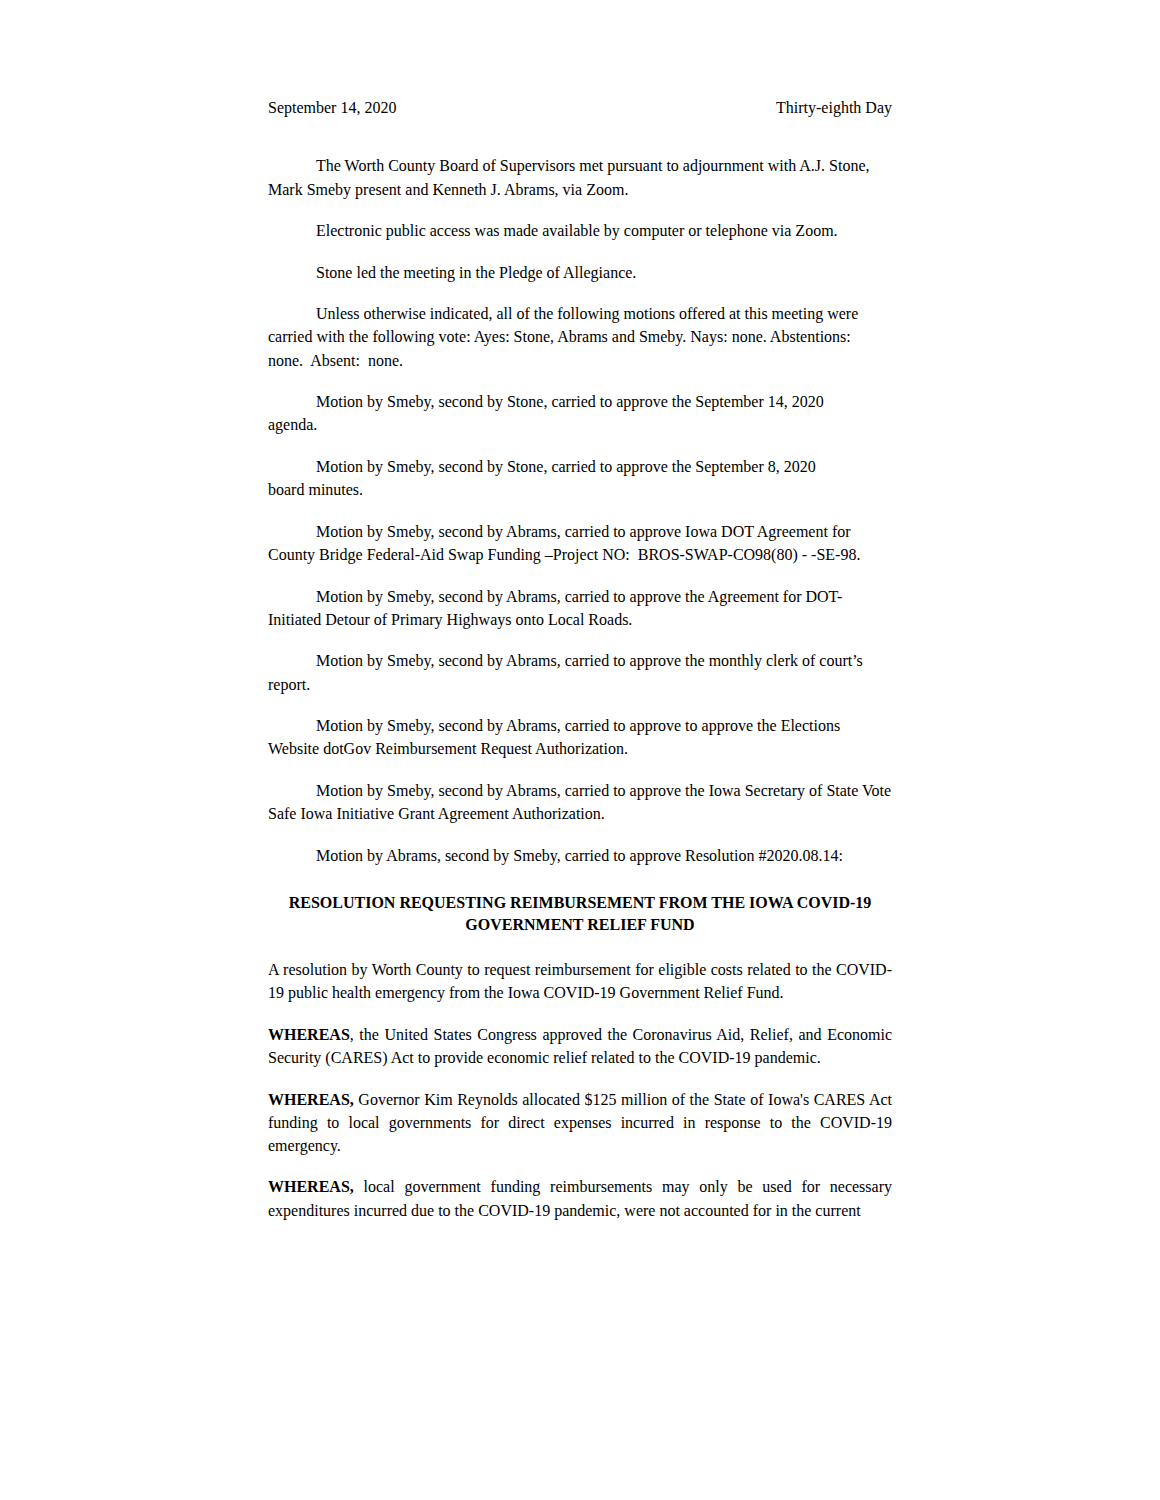September 14, 2020
Thirty-eighth Day
The Worth County Board of Supervisors met pursuant to adjournment with A.J. Stone, Mark Smeby present and Kenneth J. Abrams, via Zoom.
Electronic public access was made available by computer or telephone via Zoom.
Stone led the meeting in the Pledge of Allegiance.
Unless otherwise indicated, all of the following motions offered at this meeting were carried with the following vote: Ayes: Stone, Abrams and Smeby. Nays: none. Abstentions: none. Absent: none.
Motion by Smeby, second by Stone, carried to approve the September 14, 2020
agenda.
Motion by Smeby, second by Stone, carried to approve the September 8, 2020
board minutes.
Motion by Smeby, second by Abrams, carried to approve Iowa DOT Agreement for County Bridge Federal-Aid Swap Funding –Project NO: BROS-SWAP-CO98(80) - -SE-98.
Motion by Smeby, second by Abrams, carried to approve the Agreement for DOT-Initiated Detour of Primary Highways onto Local Roads.
Motion by Smeby, second by Abrams, carried to approve the monthly clerk of court’s report.
Motion by Smeby, second by Abrams, carried to approve to approve the Elections Website dotGov Reimbursement Request Authorization.
Motion by Smeby, second by Abrams, carried to approve the Iowa Secretary of State Vote Safe Iowa Initiative Grant Agreement Authorization.
Motion by Abrams, second by Smeby, carried to approve Resolution #2020.08.14:
Resolution Requesting Reimbursement from the Iowa COVID-19 Government Relief Fund
A resolution by Worth County to request reimbursement for eligible costs related to the COVID-19 public health emergency from the Iowa COVID-19 Government Relief Fund.
WHEREAS, the United States Congress approved the Coronavirus Aid, Relief, and Economic Security (CARES) Act to provide economic relief related to the COVID-19 pandemic.
WHEREAS, Governor Kim Reynolds allocated $125 million of the State of Iowa's CARES Act funding to local governments for direct expenses incurred in response to the COVID-19 emergency.
WHEREAS, local government funding reimbursements may only be used for necessary expenditures incurred due to the COVID-19 pandemic, were not accounted for in the current